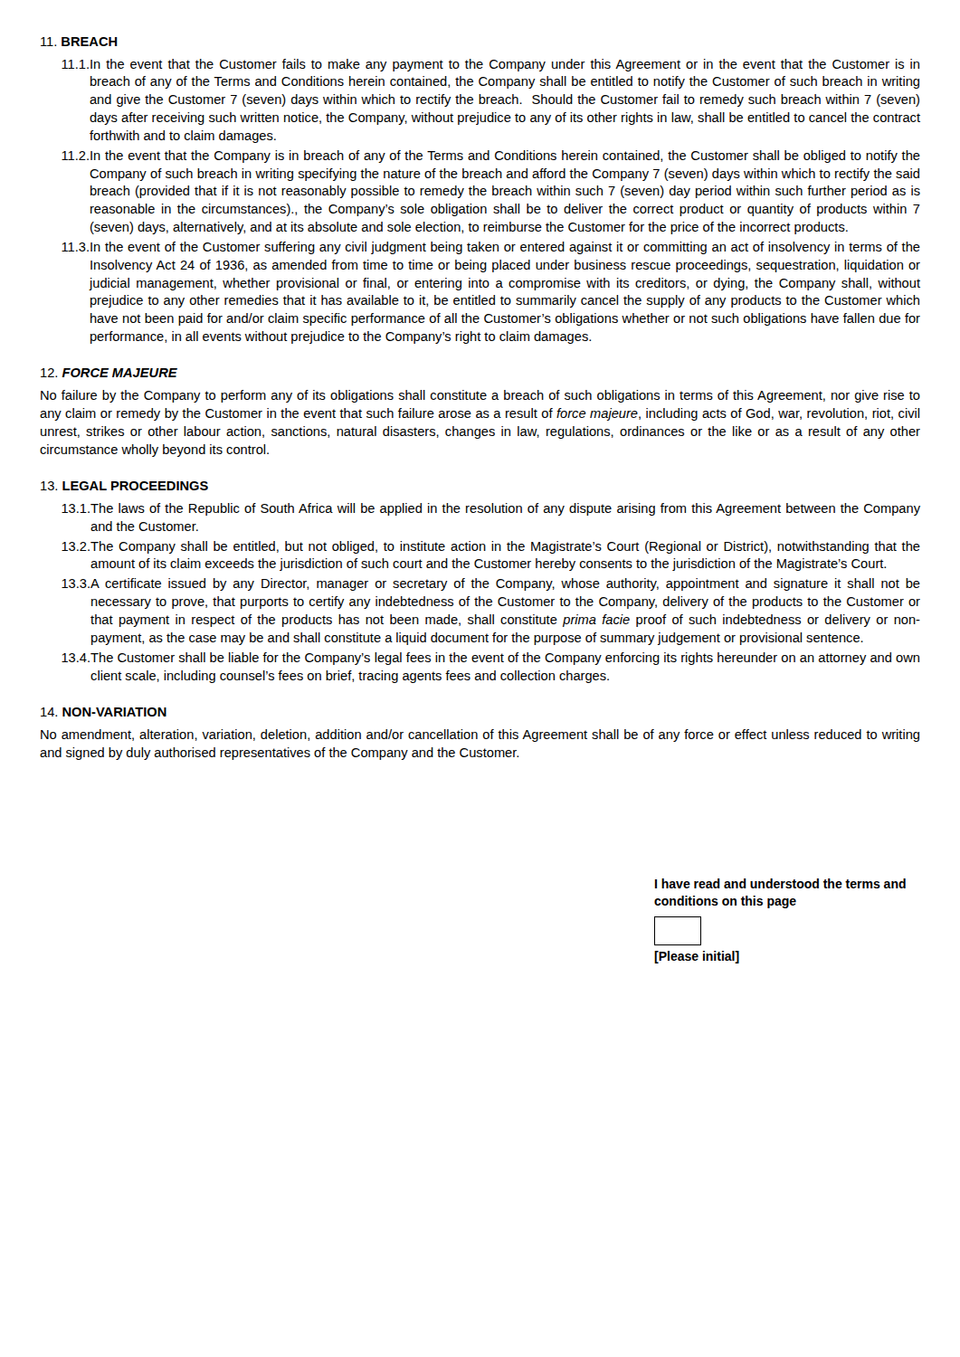11. BREACH
11.1.
In the event that the Customer fails to make any payment to the Company under this Agreement or in the event that the Customer is in breach of any of the Terms and Conditions herein contained, the Company shall be entitled to notify the Customer of such breach in writing and give the Customer 7 (seven) days within which to rectify the breach. Should the Customer fail to remedy such breach within 7 (seven) days after receiving such written notice, the Company, without prejudice to any of its other rights in law, shall be entitled to cancel the contract forthwith and to claim damages.
11.2.
In the event that the Company is in breach of any of the Terms and Conditions herein contained, the Customer shall be obliged to notify the Company of such breach in writing specifying the nature of the breach and afford the Company 7 (seven) days within which to rectify the said breach (provided that if it is not reasonably possible to remedy the breach within such 7 (seven) day period within such further period as is reasonable in the circumstances)., the Company’s sole obligation shall be to deliver the correct product or quantity of products within 7 (seven) days, alternatively, and at its absolute and sole election, to reimburse the Customer for the price of the incorrect products.
11.3.
In the event of the Customer suffering any civil judgment being taken or entered against it or committing an act of insolvency in terms of the Insolvency Act 24 of 1936, as amended from time to time or being placed under business rescue proceedings, sequestration, liquidation or judicial management, whether provisional or final, or entering into a compromise with its creditors, or dying, the Company shall, without prejudice to any other remedies that it has available to it, be entitled to summarily cancel the supply of any products to the Customer which have not been paid for and/or claim specific performance of all the Customer’s obligations whether or not such obligations have fallen due for performance, in all events without prejudice to the Company’s right to claim damages.
12. FORCE MAJEURE
No failure by the Company to perform any of its obligations shall constitute a breach of such obligations in terms of this Agreement, nor give rise to any claim or remedy by the Customer in the event that such failure arose as a result of force majeure, including acts of God, war, revolution, riot, civil unrest, strikes or other labour action, sanctions, natural disasters, changes in law, regulations, ordinances or the like or as a result of any other circumstance wholly beyond its control.
13. LEGAL PROCEEDINGS
13.1.
The laws of the Republic of South Africa will be applied in the resolution of any dispute arising from this Agreement between the Company and the Customer.
13.2.
The Company shall be entitled, but not obliged, to institute action in the Magistrate’s Court (Regional or District), notwithstanding that the amount of its claim exceeds the jurisdiction of such court and the Customer hereby consents to the jurisdiction of the Magistrate’s Court.
13.3.
A certificate issued by any Director, manager or secretary of the Company, whose authority, appointment and signature it shall not be necessary to prove, that purports to certify any indebtedness of the Customer to the Company, delivery of the products to the Customer or that payment in respect of the products has not been made, shall constitute prima facie proof of such indebtedness or delivery or non-payment, as the case may be and shall constitute a liquid document for the purpose of summary judgement or provisional sentence.
13.4.
The Customer shall be liable for the Company’s legal fees in the event of the Company enforcing its rights hereunder on an attorney and own client scale, including counsel’s fees on brief, tracing agents fees and collection charges.
14. NON-VARIATION
No amendment, alteration, variation, deletion, addition and/or cancellation of this Agreement shall be of any force or effect unless reduced to writing and signed by duly authorised representatives of the Company and the Customer.
I have read and understood the terms and conditions on this page
[Please initial]